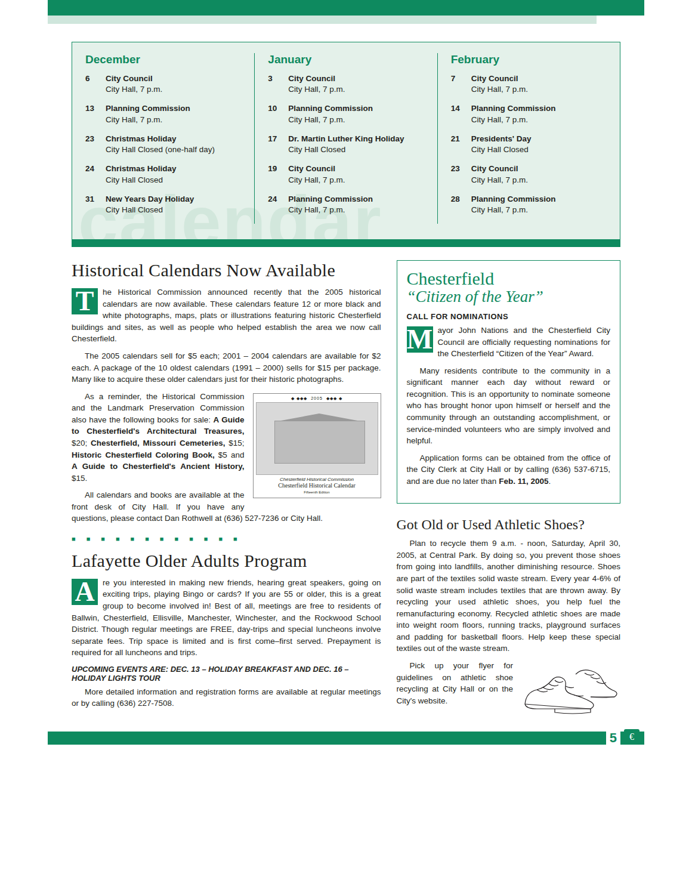calendar
December
6
City Council
City Hall, 7 p.m.
13
Planning Commission
City Hall, 7 p.m.
23
Christmas Holiday
City Hall Closed (one-half day)
24
Christmas Holiday
City Hall Closed
31
New Years Day Holiday
City Hall Closed
January
3
City Council
City Hall, 7 p.m.
10
Planning Commission
City Hall, 7 p.m.
17
Dr. Martin Luther King Holiday
City Hall Closed
19
City Council
City Hall, 7 p.m.
24
Planning Commission
City Hall, 7 p.m.
February
7
City Council
City Hall, 7 p.m.
14
Planning Commission
City Hall, 7 p.m.
21
Presidents' Day
City Hall Closed
23
City Council
City Hall, 7 p.m.
28
Planning Commission
City Hall, 7 p.m.
Historical Calendars Now Available
The Historical Commission announced recently that the 2005 historical calendars are now available. These calendars feature 12 or more black and white photographs, maps, plats or illustrations featuring historic Chesterfield buildings and sites, as well as people who helped establish the area we now call Chesterfield.
The 2005 calendars sell for $5 each; 2001 – 2004 calendars are available for $2 each. A package of the 10 oldest calendars (1991 – 2000) sells for $15 per package. Many like to acquire these older calendars just for their historic photographs.
◆ ◆◆◆ 2005 ◆◆◆ ◆
Chesterfield Historical Commission
Chesterfield Historical Calendar
Fifteenth Edition
As a reminder, the Historical Commission and the Landmark Preservation Commission also have the following books for sale: A Guide to Chesterfield's Architectural Treasures, $20; Chesterfield, Missouri Cemeteries, $15; Historic Chesterfield Coloring Book, $5 and A Guide to Chesterfield's Ancient History, $15.
All calendars and books are available at the front desk of City Hall. If you have any questions, please contact Dan Rothwell at (636) 527-7236 or City Hall.
■■■■■■■■■■■■
Lafayette Older Adults Program
Are you interested in making new friends, hearing great speakers, going on exciting trips, playing Bingo or cards? If you are 55 or older, this is a great group to become involved in! Best of all, meetings are free to residents of Ballwin, Chesterfield, Ellisville, Manchester, Winchester, and the Rockwood School District. Though regular meetings are FREE, day-trips and special luncheons involve separate fees. Trip space is limited and is first come–first served. Prepayment is required for all luncheons and trips.
Upcoming events are: Dec. 13 – Holiday Breakfast and Dec. 16 – Holiday Lights Tour
More detailed information and registration forms are available at regular meetings or by calling (636) 227-7508.
Chesterfield“Citizen of the Year”
CALL FOR NOMINATIONS
Mayor John Nations and the Chesterfield City Council are officially requesting nominations for the Chesterfield “Citizen of the Year” Award.
Many residents contribute to the community in a significant manner each day without reward or recognition. This is an opportunity to nominate someone who has brought honor upon himself or herself and the community through an outstanding accomplishment, or service-minded volunteers who are simply involved and helpful.
Application forms can be obtained from the office of the City Clerk at City Hall or by calling (636) 537-6715, and are due no later than Feb. 11, 2005.
Got Old or Used Athletic Shoes?
Plan to recycle them 9 a.m. - noon, Saturday, April 30, 2005, at Central Park. By doing so, you prevent those shoes from going into landfills, another diminishing resource. Shoes are part of the textiles solid waste stream. Every year 4-6% of solid waste stream includes textiles that are thrown away. By recycling your used athletic shoes, you help fuel the remanufacturing economy. Recycled athletic shoes are made into weight room floors, running tracks, playground surfaces and padding for basketball floors. Help keep these special textiles out of the waste stream.
Pick up your flyer for guidelines on athletic shoe recycling at City Hall or on the City's website.
5
€